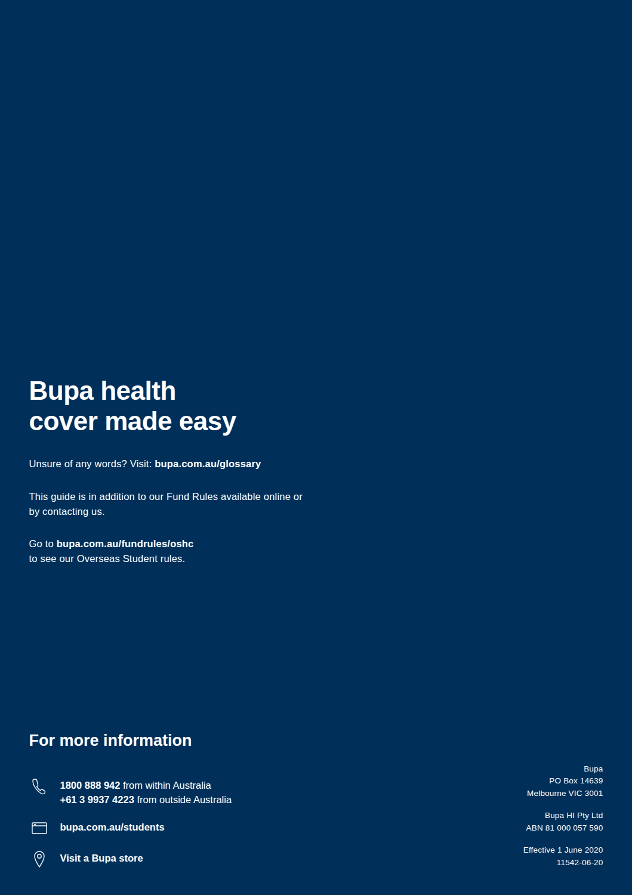Bupa health
cover made easy
Unsure of any words? Visit: bupa.com.au/glossary
This guide is in addition to our Fund Rules available online or
by contacting us.
Go to bupa.com.au/fundrules/oshc
to see our Overseas Student rules.
For more information
1800 888 942 from within Australia
+61 3 9937 4223 from outside Australia
bupa.com.au/students
Visit a Bupa store
Bupa
PO Box 14639
Melbourne VIC 3001
Bupa HI Pty Ltd
ABN 81 000 057 590
Effective 1 June 2020
11542-06-20